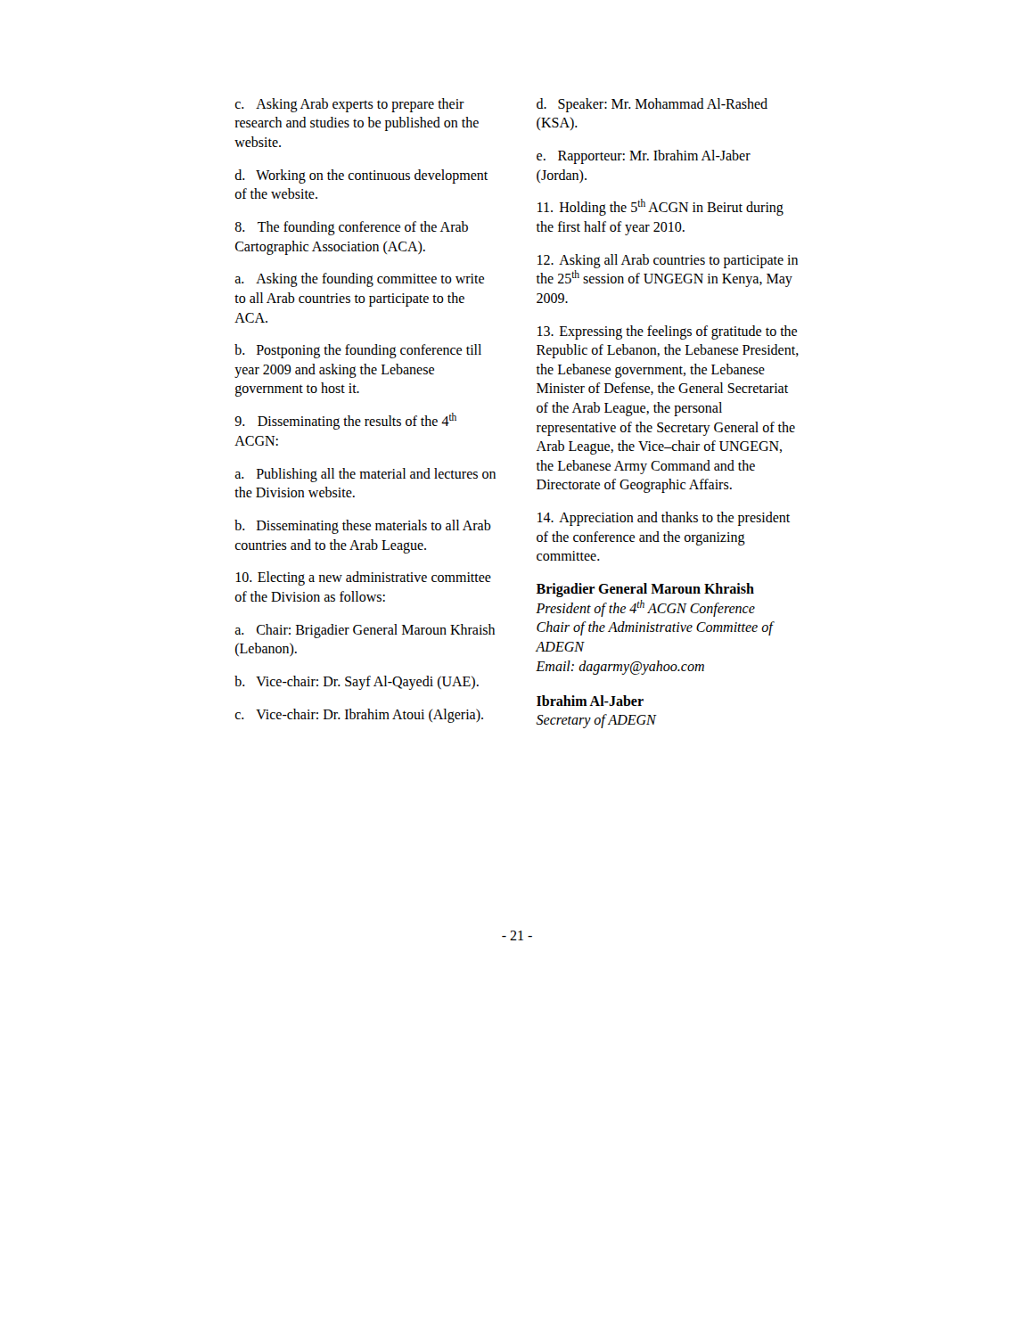c. Asking Arab experts to prepare their research and studies to be published on the website.
d. Working on the continuous development of the website.
8. The founding conference of the Arab Cartographic Association (ACA).
a. Asking the founding committee to write to all Arab countries to participate to the ACA.
b. Postponing the founding conference till year 2009 and asking the Lebanese government to host it.
9. Disseminating the results of the 4th ACGN:
a. Publishing all the material and lectures on the Division website.
b. Disseminating these materials to all Arab countries and to the Arab League.
10. Electing a new administrative committee of the Division as follows:
a. Chair: Brigadier General Maroun Khraish (Lebanon).
b. Vice-chair: Dr. Sayf Al-Qayedi (UAE).
c. Vice-chair: Dr. Ibrahim Atoui (Algeria).
d. Speaker: Mr. Mohammad Al-Rashed (KSA).
e. Rapporteur: Mr. Ibrahim Al-Jaber (Jordan).
11. Holding the 5th ACGN in Beirut during the first half of year 2010.
12. Asking all Arab countries to participate in the 25th session of UNGEGN in Kenya, May 2009.
13. Expressing the feelings of gratitude to the Republic of Lebanon, the Lebanese President, the Lebanese government, the Lebanese Minister of Defense, the General Secretariat of the Arab League, the personal representative of the Secretary General of the Arab League, the Vice–chair of UNGEGN, the Lebanese Army Command and the Directorate of Geographic Affairs.
14. Appreciation and thanks to the president of the conference and the organizing committee.
Brigadier General Maroun Khraish
President of the 4th ACGN Conference
Chair of the Administrative Committee of ADEGN
Email: dagarmy@yahoo.com
Ibrahim Al-Jaber
Secretary of ADEGN
- 21 -